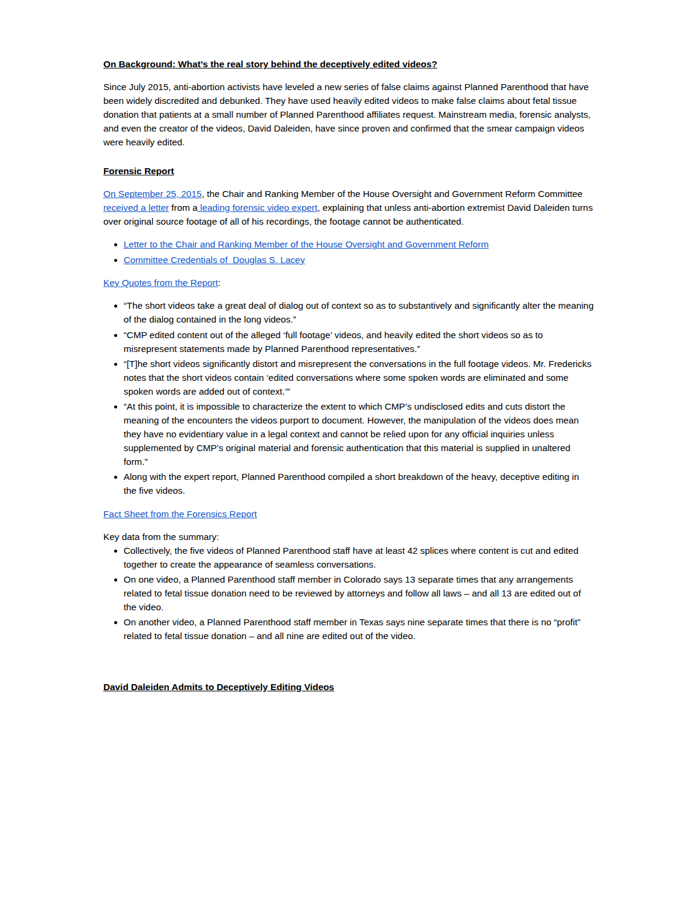On Background: What’s the real story behind the deceptively edited videos?
Since July 2015, anti-abortion activists have leveled a new series of false claims against Planned Parenthood that have been widely discredited and debunked. They have used heavily edited videos to make false claims about fetal tissue donation that patients at a small number of Planned Parenthood affiliates request. Mainstream media, forensic analysts, and even the creator of the videos, David Daleiden, have since proven and confirmed that the smear campaign videos were heavily edited.
Forensic Report
On September 25, 2015, the Chair and Ranking Member of the House Oversight and Government Reform Committee received a letter from a leading forensic video expert, explaining that unless anti-abortion extremist David Daleiden turns over original source footage of all of his recordings, the footage cannot be authenticated.
Letter to the Chair and Ranking Member of the House Oversight and Government Reform
Committee Credentials of Douglas S. Lacey
Key Quotes from the Report:
“The short videos take a great deal of dialog out of context so as to substantively and significantly alter the meaning of the dialog contained in the long videos.”
“CMP edited content out of the alleged ‘full footage’ videos, and heavily edited the short videos so as to misrepresent statements made by Planned Parenthood representatives.”
“[T]he short videos significantly distort and misrepresent the conversations in the full footage videos. Mr. Fredericks notes that the short videos contain ‘edited conversations where some spoken words are eliminated and some spoken words are added out of context.’”
“At this point, it is impossible to characterize the extent to which CMP’s undisclosed edits and cuts distort the meaning of the encounters the videos purport to document. However, the manipulation of the videos does mean they have no evidentiary value in a legal context and cannot be relied upon for any official inquiries unless supplemented by CMP’s original material and forensic authentication that this material is supplied in unaltered form.”
Along with the expert report, Planned Parenthood compiled a short breakdown of the heavy, deceptive editing in the five videos.
Fact Sheet from the Forensics Report
Key data from the summary:
Collectively, the five videos of Planned Parenthood staff have at least 42 splices where content is cut and edited together to create the appearance of seamless conversations.
On one video, a Planned Parenthood staff member in Colorado says 13 separate times that any arrangements related to fetal tissue donation need to be reviewed by attorneys and follow all laws – and all 13 are edited out of the video.
On another video, a Planned Parenthood staff member in Texas says nine separate times that there is no “profit” related to fetal tissue donation – and all nine are edited out of the video.
David Daleiden Admits to Deceptively Editing Videos